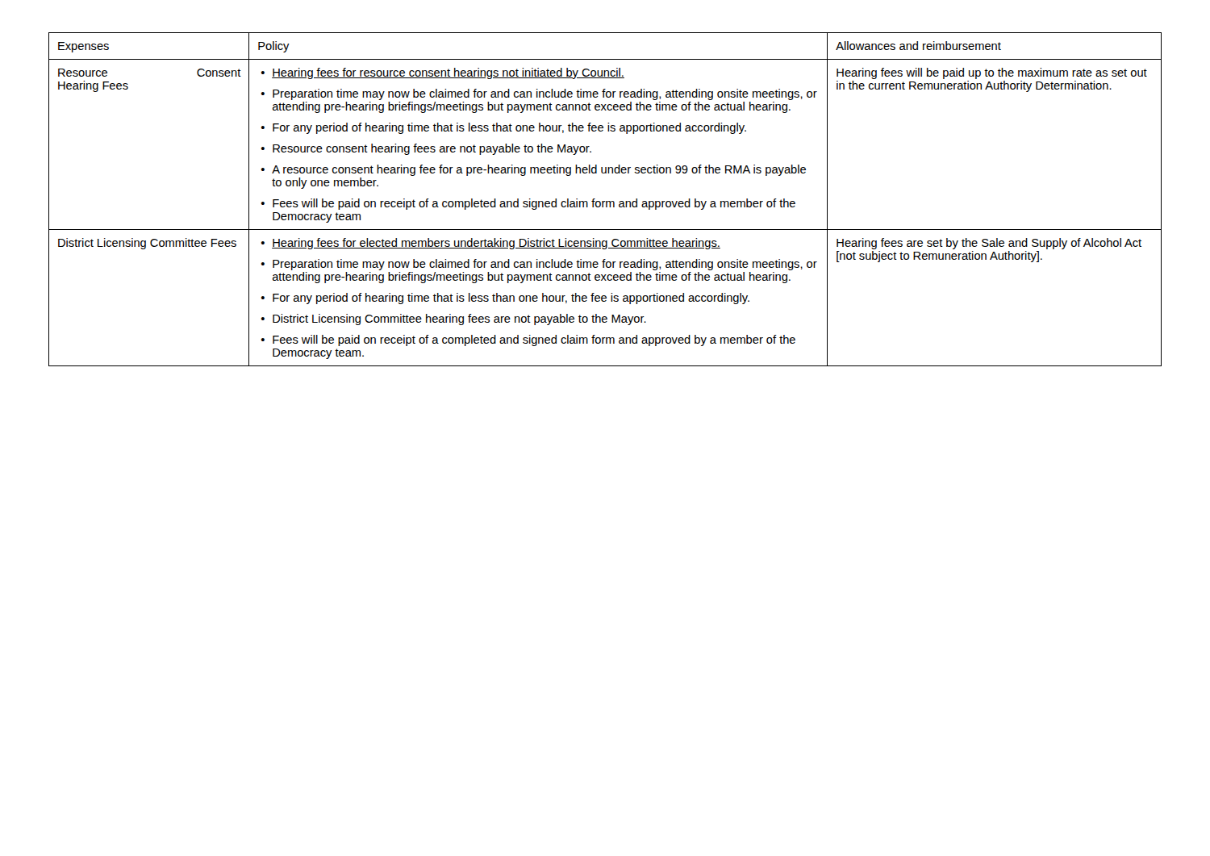| Expenses | Policy | Allowances and reimbursement |
| --- | --- | --- |
| Resource Consent Hearing Fees | Hearing fees for resource consent hearings not initiated by Council. Preparation time may now be claimed for and can include time for reading, attending onsite meetings, or attending pre-hearing briefings/meetings but payment cannot exceed the time of the actual hearing. For any period of hearing time that is less that one hour, the fee is apportioned accordingly. Resource consent hearing fees are not payable to the Mayor. A resource consent hearing fee for a pre-hearing meeting held under section 99 of the RMA is payable to only one member. Fees will be paid on receipt of a completed and signed claim form and approved by a member of the Democracy team | Hearing fees will be paid up to the maximum rate as set out in the current Remuneration Authority Determination. |
| District Licensing Committee Fees | Hearing fees for elected members undertaking District Licensing Committee hearings. Preparation time may now be claimed for and can include time for reading, attending onsite meetings, or attending pre-hearing briefings/meetings but payment cannot exceed the time of the actual hearing. For any period of hearing time that is less than one hour, the fee is apportioned accordingly. District Licensing Committee hearing fees are not payable to the Mayor. Fees will be paid on receipt of a completed and signed claim form and approved by a member of the Democracy team. | Hearing fees are set by the Sale and Supply of Alcohol Act [not subject to Remuneration Authority]. |